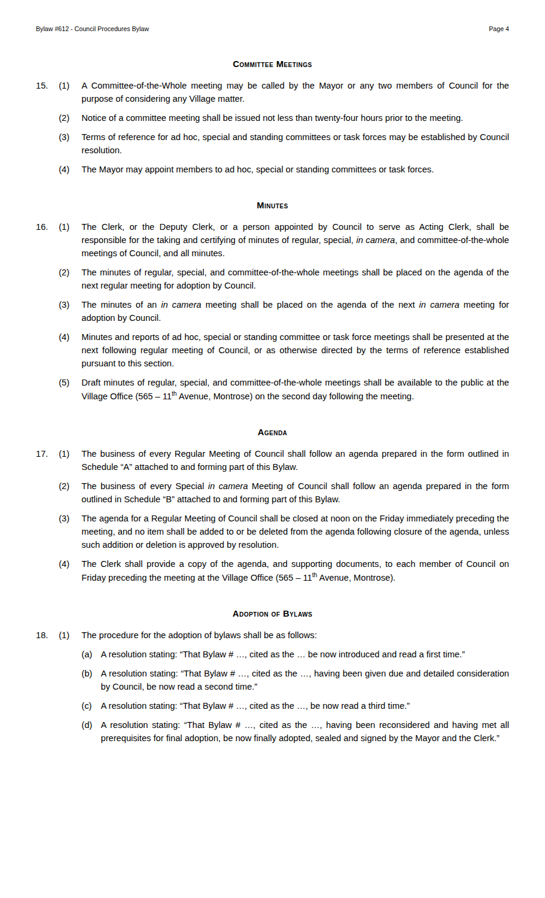Bylaw #612 - Council Procedures Bylaw Page 4
Committee Meetings
15.
(1)
A Committee-of-the-Whole meeting may be called by the Mayor or any two members of Council for the purpose of considering any Village matter.
(2)
Notice of a committee meeting shall be issued not less than twenty-four hours prior to the meeting.
(3)
Terms of reference for ad hoc, special and standing committees or task forces may be established by Council resolution.
(4)
The Mayor may appoint members to ad hoc, special or standing committees or task forces.
Minutes
16.
(1)
The Clerk, or the Deputy Clerk, or a person appointed by Council to serve as Acting Clerk, shall be responsible for the taking and certifying of minutes of regular, special, in camera, and committee-of-the-whole meetings of Council, and all minutes.
(2)
The minutes of regular, special, and committee-of-the-whole meetings shall be placed on the agenda of the next regular meeting for adoption by Council.
(3)
The minutes of an in camera meeting shall be placed on the agenda of the next in camera meeting for adoption by Council.
(4)
Minutes and reports of ad hoc, special or standing committee or task force meetings shall be presented at the next following regular meeting of Council, or as otherwise directed by the terms of reference established pursuant to this section.
(5)
Draft minutes of regular, special, and committee-of-the-whole meetings shall be available to the public at the Village Office (565 – 11th Avenue, Montrose) on the second day following the meeting.
Agenda
17.
(1)
The business of every Regular Meeting of Council shall follow an agenda prepared in the form outlined in Schedule “A” attached to and forming part of this Bylaw.
(2)
The business of every Special in camera Meeting of Council shall follow an agenda prepared in the form outlined in Schedule “B” attached to and forming part of this Bylaw.
(3)
The agenda for a Regular Meeting of Council shall be closed at noon on the Friday immediately preceding the meeting, and no item shall be added to or be deleted from the agenda following closure of the agenda, unless such addition or deletion is approved by resolution.
(4)
The Clerk shall provide a copy of the agenda, and supporting documents, to each member of Council on Friday preceding the meeting at the Village Office (565 – 11th Avenue, Montrose).
Adoption of Bylaws
18.
(1)
The procedure for the adoption of bylaws shall be as follows:
(a)
A resolution stating: “That Bylaw # …, cited as the … be now introduced and read a first time.”
(b)
A resolution stating: “That Bylaw # …, cited as the …, having been given due and detailed consideration by Council, be now read a second time.”
(c)
A resolution stating: “That Bylaw # …, cited as the …, be now read a third time.”
(d)
A resolution stating: “That Bylaw # …, cited as the …, having been reconsidered and having met all prerequisites for final adoption, be now finally adopted, sealed and signed by the Mayor and the Clerk.”